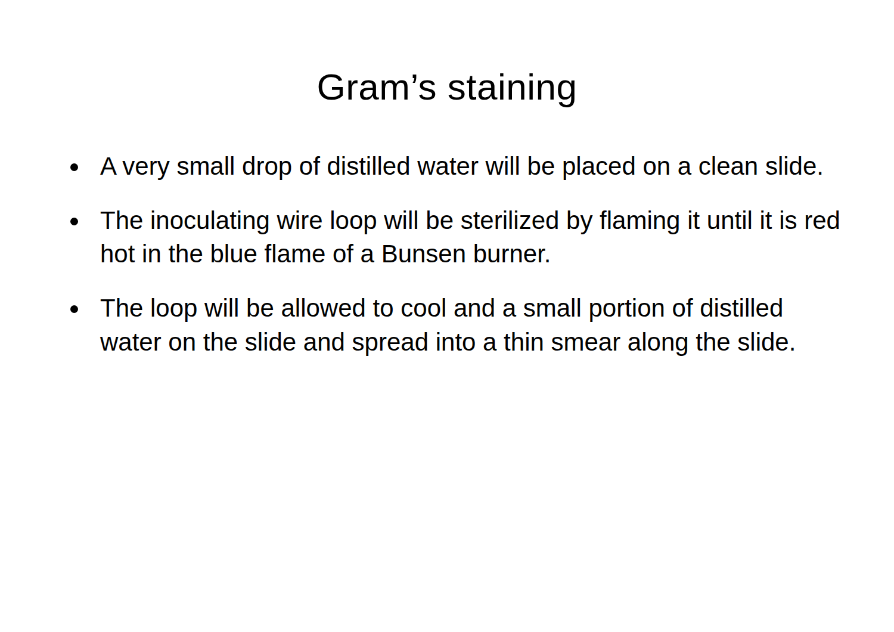Gram’s staining
A very small drop of distilled water will be placed on a clean slide.
The inoculating wire loop will be sterilized by flaming it until it is red hot in the blue flame of a Bunsen burner.
The loop will be allowed to cool and a small portion of distilled water on the slide and spread into a thin smear along the slide.